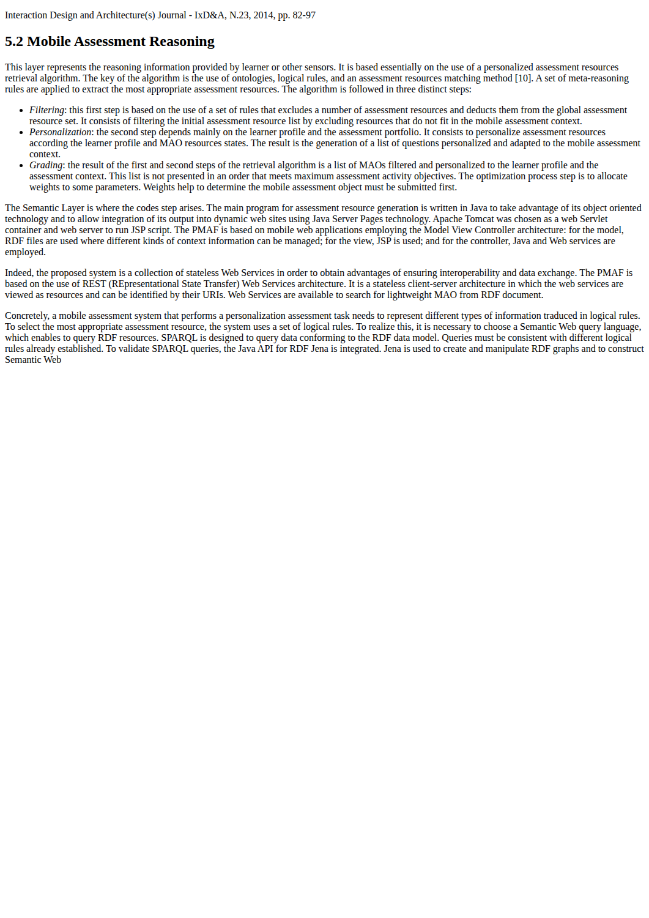Interaction Design and Architecture(s) Journal - IxD&A, N.23, 2014, pp. 82-97
5.2 Mobile Assessment Reasoning
This layer represents the reasoning information provided by learner or other sensors. It is based essentially on the use of a personalized assessment resources retrieval algorithm. The key of the algorithm is the use of ontologies, logical rules, and an assessment resources matching method [10]. A set of meta-reasoning rules are applied to extract the most appropriate assessment resources. The algorithm is followed in three distinct steps:
Filtering: this first step is based on the use of a set of rules that excludes a number of assessment resources and deducts them from the global assessment resource set. It consists of filtering the initial assessment resource list by excluding resources that do not fit in the mobile assessment context.
Personalization: the second step depends mainly on the learner profile and the assessment portfolio. It consists to personalize assessment resources according the learner profile and MAO resources states. The result is the generation of a list of questions personalized and adapted to the mobile assessment context.
Grading: the result of the first and second steps of the retrieval algorithm is a list of MAOs filtered and personalized to the learner profile and the assessment context. This list is not presented in an order that meets maximum assessment activity objectives. The optimization process step is to allocate weights to some parameters. Weights help to determine the mobile assessment object must be submitted first.
The Semantic Layer is where the codes step arises. The main program for assessment resource generation is written in Java to take advantage of its object oriented technology and to allow integration of its output into dynamic web sites using Java Server Pages technology. Apache Tomcat was chosen as a web Servlet container and web server to run JSP script. The PMAF is based on mobile web applications employing the Model View Controller architecture: for the model, RDF files are used where different kinds of context information can be managed; for the view, JSP is used; and for the controller, Java and Web services are employed.
Indeed, the proposed system is a collection of stateless Web Services in order to obtain advantages of ensuring interoperability and data exchange. The PMAF is based on the use of REST (REpresentational State Transfer) Web Services architecture. It is a stateless client-server architecture in which the web services are viewed as resources and can be identified by their URIs. Web Services are available to search for lightweight MAO from RDF document.
Concretely, a mobile assessment system that performs a personalization assessment task needs to represent different types of information traduced in logical rules. To select the most appropriate assessment resource, the system uses a set of logical rules. To realize this, it is necessary to choose a Semantic Web query language, which enables to query RDF resources. SPARQL is designed to query data conforming to the RDF data model. Queries must be consistent with different logical rules already established. To validate SPARQL queries, the Java API for RDF Jena is integrated. Jena is used to create and manipulate RDF graphs and to construct Semantic Web